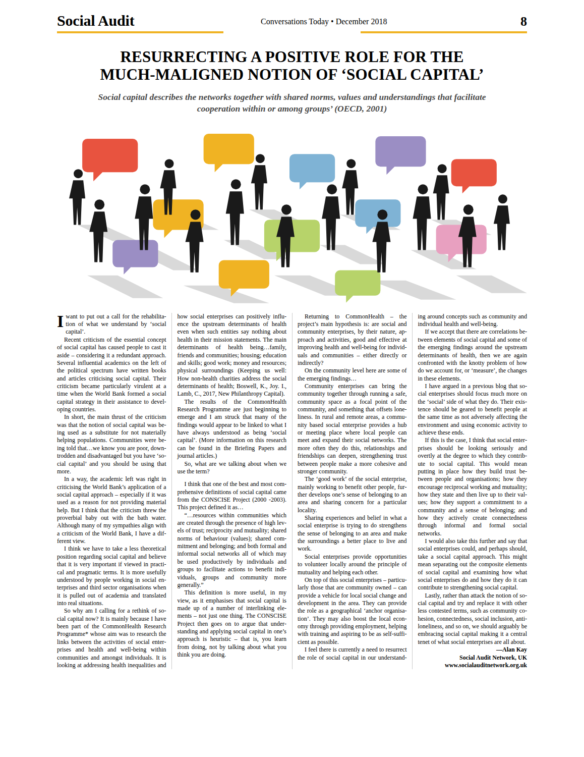Social Audit
Conversations Today • December 2018
8
RESURRECTING A POSITIVE ROLE FOR THE
MUCH-MALIGNED NOTION OF ‘SOCIAL CAPITAL’
Social capital describes the networks together with shared norms, values and understandings that facilitate cooperation within or among groups’ (OECD, 2001)
Iwant to put out a call for the rehabilitation of what we understand by ‘social capital’.
Recent criticism of the essential concept of social capital has caused people to cast it aside – considering it a redundant approach. Several influential academics on the left of the political spectrum have written books and articles criticising social capital. Their criticism became particularly virulent at a time when the World Bank formed a social capital strategy in their assistance to developing countries.
In short, the main thrust of the criticism was that the notion of social capital was being used as a substitute for not materially helping populations. Communities were being told that…we know you are poor, downtrodden and disadvantaged but you have ‘social capital’ and you should be using that more.
In a way, the academic left was right in criticising the World Bank’s application of a social capital approach – especially if it was used as a reason for not providing material help. But I think that the criticism threw the proverbial baby out with the bath water. Although many of my sympathies align with a criticism of the World Bank, I have a different view.
I think we have to take a less theoretical position regarding social capital and believe that it is very important if viewed in practical and pragmatic terms. It is more usefully understood by people working in social enterprises and third sector organisations when it is pulled out of academia and translated into real situations.
So why am I calling for a rethink of social capital now? It is mainly because I have been part of the CommonHealth Research Programme* whose aim was to research the links between the activities of social enterprises and health and well-being within communities and amongst individuals. It is looking at addressing health inequalities and how social enterprises can positively influence the upstream determinants of health even when such entities say nothing about health in their mission statements. The main determinants of health being…family, friends and communities; housing; education and skills; good work; money and resources; physical surroundings (Keeping us well: How non-health charities address the social determinants of health; Boswell, K., Joy. I., Lamb, C., 2017, New Philanthropy Capital).
The results of the CommonHealth Research Programme are just beginning to emerge and I am struck that many of the findings would appear to be linked to what I have always understood as being ‘social capital’. (More information on this research can be found in the Briefing Papers and journal articles.)
So, what are we talking about when we use the term?
I think that one of the best and most comprehensive definitions of social capital came from the CONSCISE Project (2000 -2003). This project defined it as…
“…resources within communities which are created through the presence of high levels of trust; reciprocity and mutuality; shared norms of behaviour (values); shared commitment and belonging; and both formal and informal social networks all of which may be used productively by individuals and groups to facilitate actions to benefit individuals, groups and community more generally.”
This definition is more useful, in my view, as it emphasises that social capital is made up of a number of interlinking elements – not just one thing. The CONSCISE Project then goes on to argue that understanding and applying social capital in one’s approach is heuristic – that is, you learn from doing, not by talking about what you think you are doing.
Returning to CommonHealth – the project’s main hypothesis is: are social and community enterprises, by their nature, approach and activities, good and effective at improving health and well-being for individuals and communities – either directly or indirectly?
On the community level here are some of the emerging findings…
Community enterprises can bring the community together through running a safe, community space as a focal point of the community, and something that offsets loneliness. In rural and remote areas, a community based social enterprise provides a hub or meeting place where local people can meet and expand their social networks. The more often they do this, relationships and friendships can deepen, strengthening trust between people make a more cohesive and stronger community.
The ‘good work’ of the social enterprise, mainly working to benefit other people, further develops one’s sense of belonging to an area and sharing concern for a particular locality.
Sharing experiences and belief in what a social enterprise is trying to do strengthens the sense of belonging to an area and make the surroundings a better place to live and work.
Social enterprises provide opportunities to volunteer locally around the principle of mutuality and helping each other.
On top of this social enterprises – particularly those that are community owned – can provide a vehicle for local social change and development in the area. They can provide the role as a geographical ‘anchor organisation’. They may also boost the local economy through providing employment, helping with training and aspiring to be as self-sufficient as possible.
I feel there is currently a need to resurrect the role of social capital in our understanding around concepts such as community and individual health and well-being.
If we accept that there are correlations between elements of social capital and some of the emerging findings around the upstream determinants of health, then we are again confronted with the knotty problem of how do we account for, or ‘measure’, the changes in these elements.
I have argued in a previous blog that social enterprises should focus much more on the ‘social’ side of what they do. Their existence should be geared to benefit people at the same time as not adversely affecting the environment and using economic activity to achieve these ends.
If this is the case, I think that social enterprises should be looking seriously and overtly at the degree to which they contribute to social capital. This would mean putting in place how they build trust between people and organisations; how they encourage reciprocal working and mutuality; how they state and then live up to their values; how they support a commitment to a community and a sense of belonging; and how they actively create connectedness through informal and formal social networks.
I would also take this further and say that social enterprises could, and perhaps should, take a social capital approach. This might mean separating out the composite elements of social capital and examining how what social enterprises do and how they do it can contribute to strengthening social capital.
Lastly, rather than attack the notion of social capital and try and replace it with other less contested terms, such as community cohesion, connectedness, social inclusion, anti-loneliness, and so on, we should arguably be embracing social capital making it a central tenet of what social enterprises are all about.
—Alan Kay Social Audit Network, UK www.socialauditnetwork.org.uk